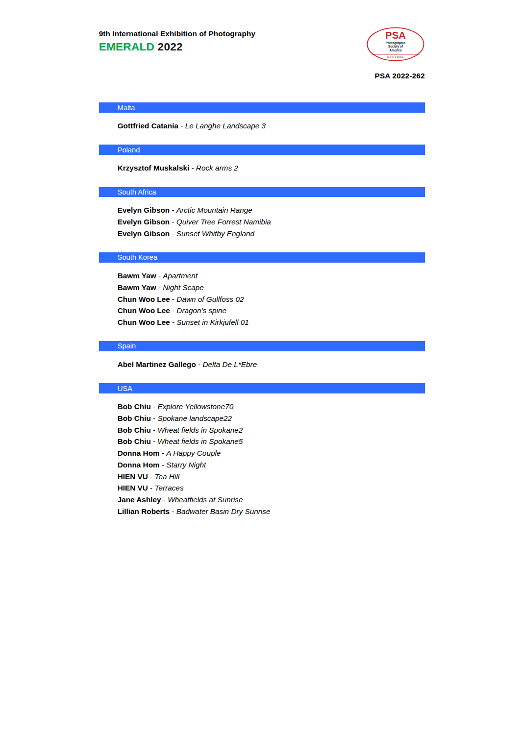9th International Exhibition of Photography
EMERALD 2022
PSA Photographic Society of America WORLDWIDE
PSA 2022-262
Malta
Gottfried Catania - Le Langhe Landscape 3
Poland
Krzysztof Muskalski - Rock arms 2
South Africa
Evelyn Gibson - Arctic Mountain Range
Evelyn Gibson - Quiver Tree Forrest Namibia
Evelyn Gibson - Sunset Whitby England
South Korea
Bawm Yaw - Apartment
Bawm Yaw - Night Scape
Chun Woo Lee - Dawn of Gullfoss 02
Chun Woo Lee - Dragon's spine
Chun Woo Lee - Sunset in Kirkjufell 01
Spain
Abel Martinez Gallego - Delta De L*Ebre
USA
Bob Chiu - Explore Yellowstone70
Bob Chiu - Spokane landscape22
Bob Chiu - Wheat fields in Spokane2
Bob Chiu - Wheat fields in Spokane5
Donna Hom - A Happy Couple
Donna Hom - Starry Night
HIEN VU - Tea Hill
HIEN VU - Terraces
Jane Ashley - Wheatfields at Sunrise
Lillian Roberts - Badwater Basin Dry Sunrise